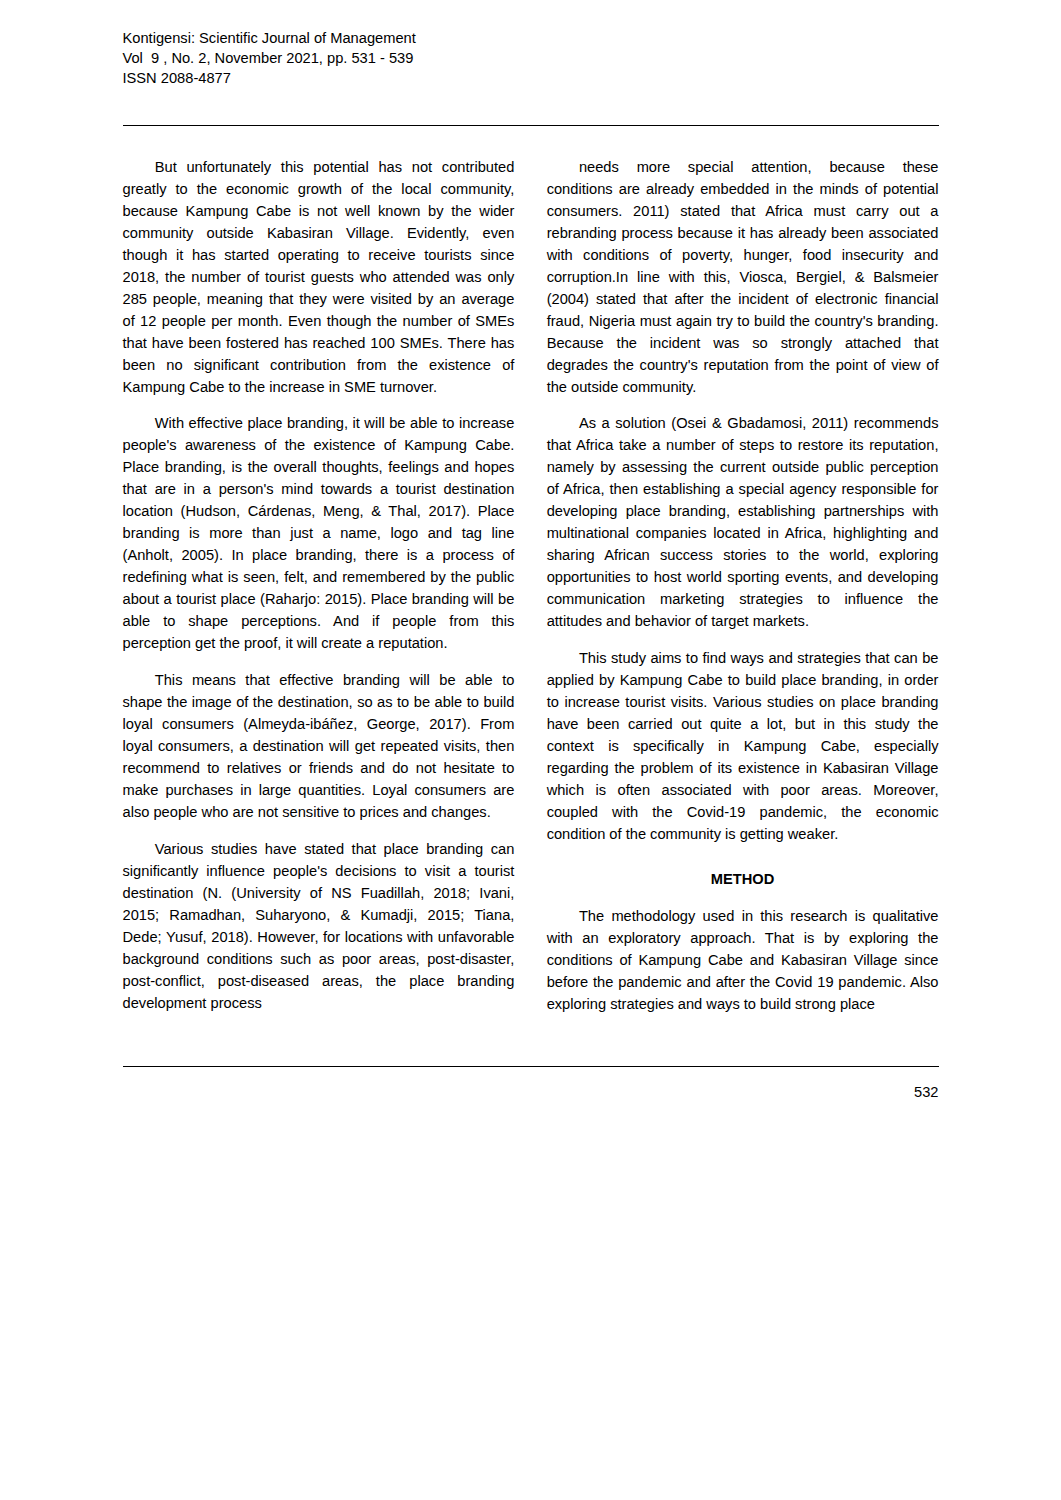Kontigensi: Scientific Journal of Management
Vol 9 , No. 2, November 2021, pp. 531 - 539
ISSN 2088-4877
But unfortunately this potential has not contributed greatly to the economic growth of the local community, because Kampung Cabe is not well known by the wider community outside Kabasiran Village. Evidently, even though it has started operating to receive tourists since 2018, the number of tourist guests who attended was only 285 people, meaning that they were visited by an average of 12 people per month. Even though the number of SMEs that have been fostered has reached 100 SMEs. There has been no significant contribution from the existence of Kampung Cabe to the increase in SME turnover.
With effective place branding, it will be able to increase people's awareness of the existence of Kampung Cabe. Place branding, is the overall thoughts, feelings and hopes that are in a person's mind towards a tourist destination location (Hudson, Cárdenas, Meng, & Thal, 2017). Place branding is more than just a name, logo and tag line (Anholt, 2005). In place branding, there is a process of redefining what is seen, felt, and remembered by the public about a tourist place (Raharjo: 2015). Place branding will be able to shape perceptions. And if people from this perception get the proof, it will create a reputation.
This means that effective branding will be able to shape the image of the destination, so as to be able to build loyal consumers (Almeyda-ibáñez, George, 2017). From loyal consumers, a destination will get repeated visits, then recommend to relatives or friends and do not hesitate to make purchases in large quantities. Loyal consumers are also people who are not sensitive to prices and changes.
Various studies have stated that place branding can significantly influence people's decisions to visit a tourist destination (N. (University of NS Fuadillah, 2018; Ivani, 2015; Ramadhan, Suharyono, & Kumadji, 2015; Tiana, Dede; Yusuf, 2018). However, for locations with unfavorable background conditions such as poor areas, post-disaster, post-conflict, post-diseased areas, the place branding development process
needs more special attention, because these conditions are already embedded in the minds of potential consumers. 2011) stated that Africa must carry out a rebranding process because it has already been associated with conditions of poverty, hunger, food insecurity and corruption.In line with this, Viosca, Bergiel, & Balsmeier (2004) stated that after the incident of electronic financial fraud, Nigeria must again try to build the country's branding. Because the incident was so strongly attached that degrades the country's reputation from the point of view of the outside community.
As a solution (Osei & Gbadamosi, 2011) recommends that Africa take a number of steps to restore its reputation, namely by assessing the current outside public perception of Africa, then establishing a special agency responsible for developing place branding, establishing partnerships with multinational companies located in Africa, highlighting and sharing African success stories to the world, exploring opportunities to host world sporting events, and developing communication marketing strategies to influence the attitudes and behavior of target markets.
This study aims to find ways and strategies that can be applied by Kampung Cabe to build place branding, in order to increase tourist visits. Various studies on place branding have been carried out quite a lot, but in this study the context is specifically in Kampung Cabe, especially regarding the problem of its existence in Kabasiran Village which is often associated with poor areas. Moreover, coupled with the Covid-19 pandemic, the economic condition of the community is getting weaker.
Method
The methodology used in this research is qualitative with an exploratory approach. That is by exploring the conditions of Kampung Cabe and Kabasiran Village since before the pandemic and after the Covid 19 pandemic. Also exploring strategies and ways to build strong place
532